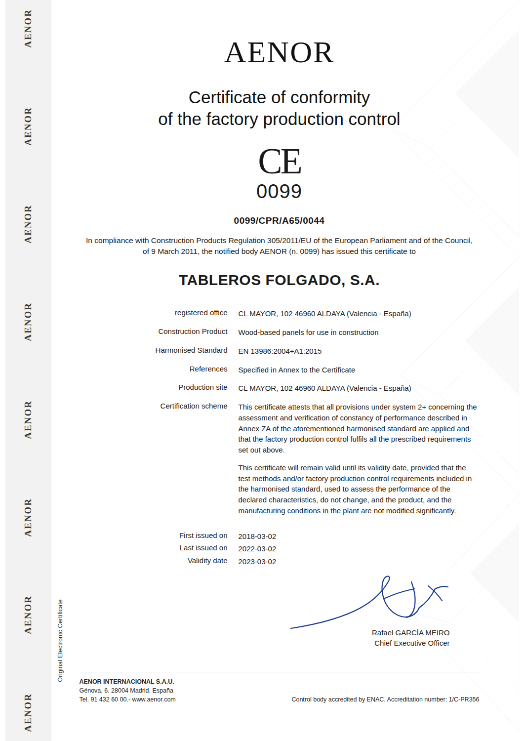AENOR AENOR AENOR AENOR AENOR AENOR AENOR AENOR
Original Electronic Certificate
AENOR
Certificate of conformity
of the factory production control
CE
0099
0099/CPR/A65/0044
In compliance with Construction Products Regulation 305/2011/EU of the European Parliament and of the Council, of 9 March 2011, the notified body AENOR (n. 0099) has issued this certificate to
TABLEROS FOLGADO, S.A.
| registered office | CL MAYOR, 102 46960 ALDAYA (Valencia - España) |
| Construction Product | Wood-based panels for use in construction |
| Harmonised Standard | EN 13986:2004+A1:2015 |
| References | Specified in Annex to the Certificate |
| Production site | CL MAYOR, 102 46960 ALDAYA (Valencia - España) |
| Certification scheme | This certificate attests that all provisions under system 2+ concerning the assessment and verification of constancy of performance described in Annex ZA of the aforementioned harmonised standard are applied and that the factory production control fulfils all the prescribed requirements set out above. This certificate will remain valid until its validity date, provided that the test methods and/or factory production control requirements included in the harmonised standard, used to assess the performance of the declared characteristics, do not change, and the product, and the manufacturing conditions in the plant are not modified significantly. |
| First issued on | 2018-03-02 |
| Last issued on | 2022-03-02 |
| Validity date | 2023-03-02 |
Rafael GARCÍA MEIRO
Chief Executive Officer
AENOR INTERNACIONAL S.A.U.
Génova, 6. 28004 Madrid. España
Tel. 91 432 60 00.- www.aenor.com
Control body accredited by ENAC. Accreditation number: 1/C-PR356